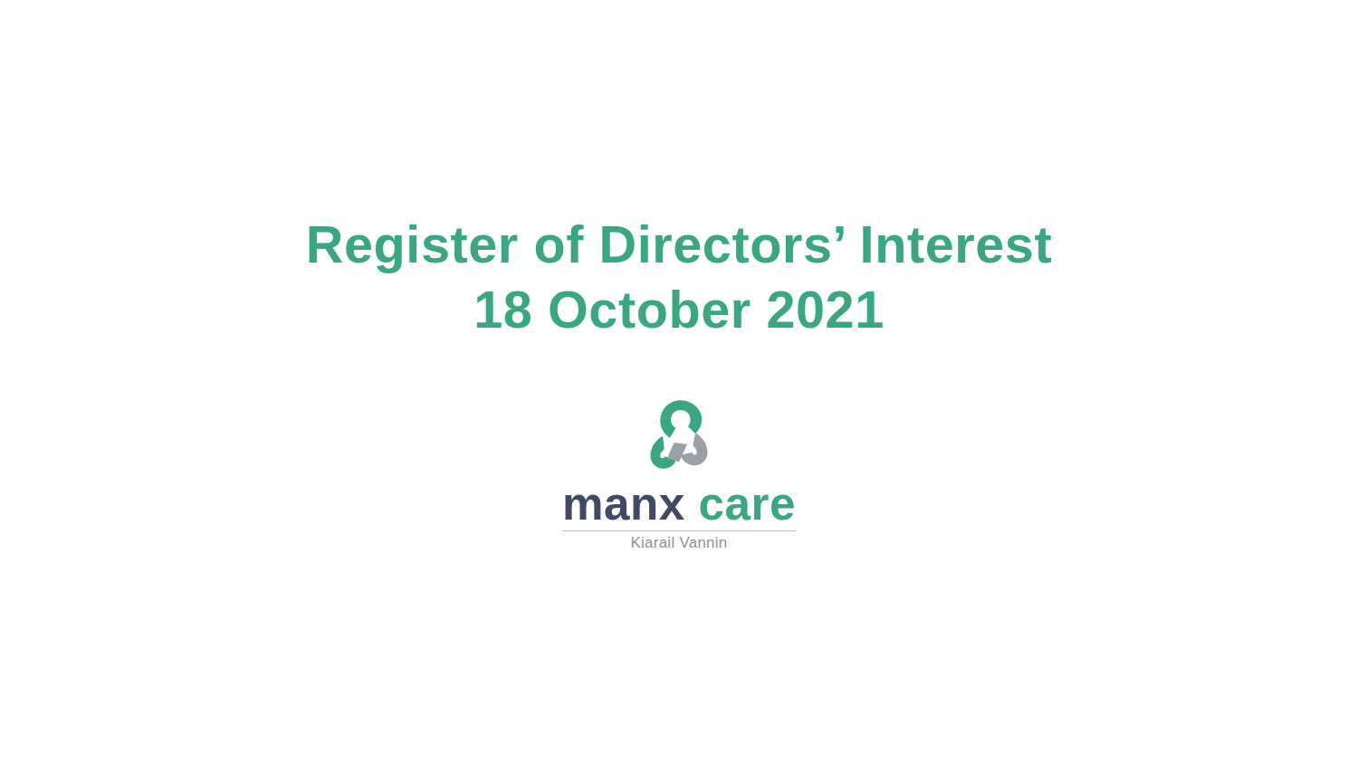Register of Directors’ Interest 18 October 2021
manx care
Kiarail Vannin